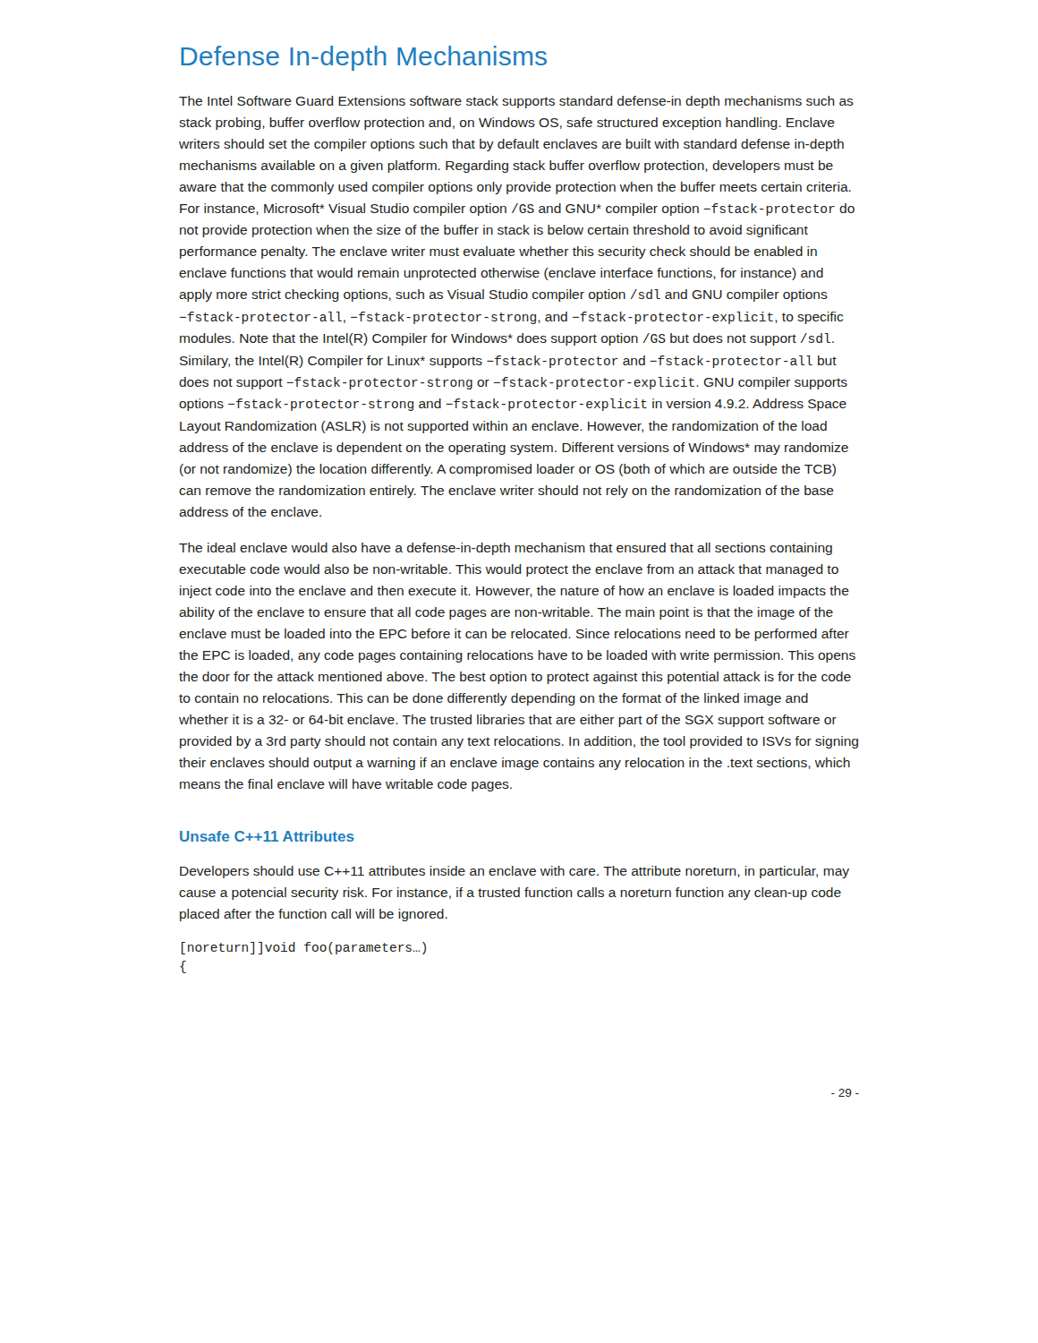Defense In-depth Mechanisms
The Intel Software Guard Extensions software stack supports standard defense-in depth mechanisms such as stack probing, buffer overflow protection and, on Windows OS, safe structured exception handling. Enclave writers should set the compiler options such that by default enclaves are built with standard defense in-depth mechanisms available on a given platform. Regarding stack buffer overflow protection, developers must be aware that the commonly used compiler options only provide protection when the buffer meets certain criteria. For instance, Microsoft* Visual Studio compiler option /GS and GNU* compiler option −fstack-protector do not provide protection when the size of the buffer in stack is below certain threshold to avoid significant performance penalty. The enclave writer must evaluate whether this security check should be enabled in enclave functions that would remain unprotected otherwise (enclave interface functions, for instance) and apply more strict checking options, such as Visual Studio compiler option /sdl and GNU compiler options −fstack-protector-all, −fstack-protector-strong, and −fstack-protector-explicit, to specific modules. Note that the Intel(R) Compiler for Windows* does support option /GS but does not support /sdl. Similary, the Intel(R) Compiler for Linux* supports −fstack-protector and −fstack-protector-all but does not support −fstack-protector-strong or −fstack-protector-explicit. GNU compiler supports options −fstack-protector-strong and −fstack-protector-explicit in version 4.9.2. Address Space Layout Randomization (ASLR) is not supported within an enclave. However, the randomization of the load address of the enclave is dependent on the operating system. Different versions of Windows* may randomize (or not randomize) the location differently. A compromised loader or OS (both of which are outside the TCB) can remove the randomization entirely. The enclave writer should not rely on the randomization of the base address of the enclave.
The ideal enclave would also have a defense-in-depth mechanism that ensured that all sections containing executable code would also be non-writable. This would protect the enclave from an attack that managed to inject code into the enclave and then execute it. However, the nature of how an enclave is loaded impacts the ability of the enclave to ensure that all code pages are non-writable. The main point is that the image of the enclave must be loaded into the EPC before it can be relocated. Since relocations need to be performed after the EPC is loaded, any code pages containing relocations have to be loaded with write permission. This opens the door for the attack mentioned above. The best option to protect against this potential attack is for the code to contain no relocations. This can be done differently depending on the format of the linked image and whether it is a 32- or 64-bit enclave. The trusted libraries that are either part of the SGX support software or provided by a 3rd party should not contain any text relocations. In addition, the tool provided to ISVs for signing their enclaves should output a warning if an enclave image contains any relocation in the .text sections, which means the final enclave will have writable code pages.
Unsafe C++11 Attributes
Developers should use C++11 attributes inside an enclave with care. The attribute noreturn, in particular, may cause a potencial security risk. For instance, if a trusted function calls a noreturn function any clean-up code placed after the function call will be ignored.
[noreturn]]void foo(parameters…)
{
- 29 -